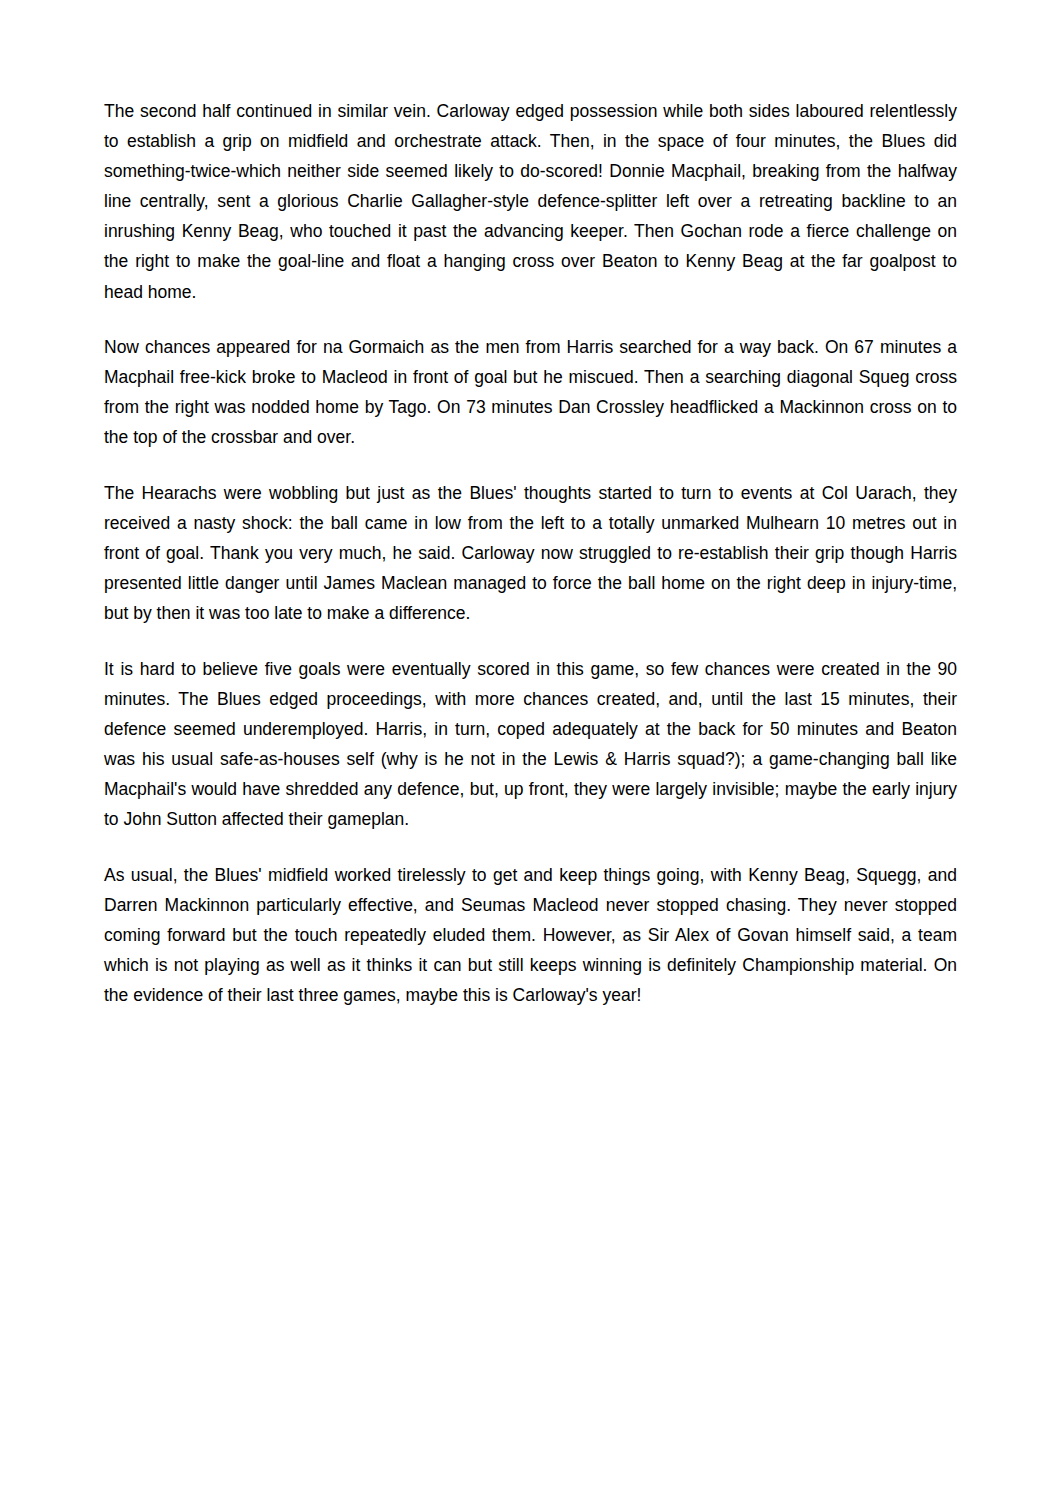The second half continued in similar vein. Carloway edged possession while both sides laboured relentlessly to establish a grip on midfield and orchestrate attack. Then, in the space of four minutes, the Blues did something-twice-which neither side seemed likely to do-scored! Donnie Macphail, breaking from the halfway line centrally, sent a glorious Charlie Gallagher-style defence-splitter left over a retreating backline to an inrushing Kenny Beag, who touched it past the advancing keeper. Then Gochan rode a fierce challenge on the right to make the goal-line and float a hanging cross over Beaton to Kenny Beag at the far goalpost to head home.
Now chances appeared for na Gormaich as the men from Harris searched for a way back. On 67 minutes a Macphail free-kick broke to Macleod in front of goal but he miscued. Then a searching diagonal Squeg cross from the right was nodded home by Tago. On 73 minutes Dan Crossley headflicked a Mackinnon cross on to the top of the crossbar and over.
The Hearachs were wobbling but just as the Blues' thoughts started to turn to events at Col Uarach, they received a nasty shock: the ball came in low from the left to a totally unmarked Mulhearn 10 metres out in front of goal. Thank you very much, he said. Carloway now struggled to re-establish their grip though Harris presented little danger until James Maclean managed to force the ball home on the right deep in injury-time, but by then it was too late to make a difference.
It is hard to believe five goals were eventually scored in this game, so few chances were created in the 90 minutes. The Blues edged proceedings, with more chances created, and, until the last 15 minutes, their defence seemed underemployed. Harris, in turn, coped adequately at the back for 50 minutes and Beaton was his usual safe-as-houses self (why is he not in the Lewis & Harris squad?); a game-changing ball like Macphail's would have shredded any defence, but, up front, they were largely invisible; maybe the early injury to John Sutton affected their gameplan.
As usual, the Blues' midfield worked tirelessly to get and keep things going, with Kenny Beag, Squegg, and Darren Mackinnon particularly effective, and Seumas Macleod never stopped chasing. They never stopped coming forward but the touch repeatedly eluded them. However, as Sir Alex of Govan himself said, a team which is not playing as well as it thinks it can but still keeps winning is definitely Championship material. On the evidence of their last three games, maybe this is Carloway's year!